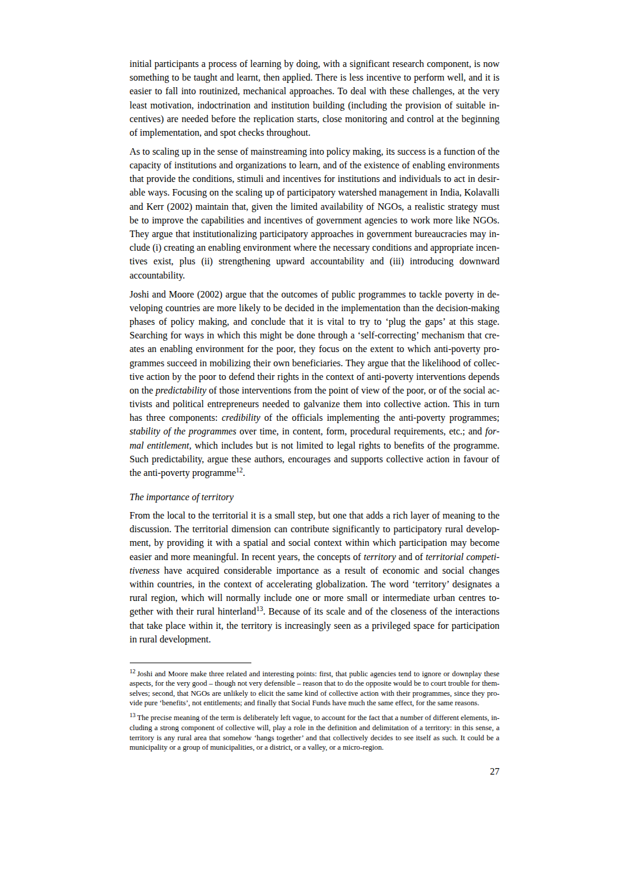initial participants a process of learning by doing, with a significant research component, is now something to be taught and learnt, then applied. There is less incentive to perform well, and it is easier to fall into routinized, mechanical approaches. To deal with these challenges, at the very least motivation, indoctrination and institution building (including the provision of suitable incentives) are needed before the replication starts, close monitoring and control at the beginning of implementation, and spot checks throughout.
As to scaling up in the sense of mainstreaming into policy making, its success is a function of the capacity of institutions and organizations to learn, and of the existence of enabling environments that provide the conditions, stimuli and incentives for institutions and individuals to act in desirable ways. Focusing on the scaling up of participatory watershed management in India, Kolavalli and Kerr (2002) maintain that, given the limited availability of NGOs, a realistic strategy must be to improve the capabilities and incentives of government agencies to work more like NGOs. They argue that institutionalizing participatory approaches in government bureaucracies may include (i) creating an enabling environment where the necessary conditions and appropriate incentives exist, plus (ii) strengthening upward accountability and (iii) introducing downward accountability.
Joshi and Moore (2002) argue that the outcomes of public programmes to tackle poverty in developing countries are more likely to be decided in the implementation than the decision-making phases of policy making, and conclude that it is vital to try to ‘plug the gaps’ at this stage. Searching for ways in which this might be done through a ‘self-correcting’ mechanism that creates an enabling environment for the poor, they focus on the extent to which anti-poverty programmes succeed in mobilizing their own beneficiaries. They argue that the likelihood of collective action by the poor to defend their rights in the context of anti-poverty interventions depends on the predictability of those interventions from the point of view of the poor, or of the social activists and political entrepreneurs needed to galvanize them into collective action. This in turn has three components: credibility of the officials implementing the anti-poverty programmes; stability of the programmes over time, in content, form, procedural requirements, etc.; and formal entitlement, which includes but is not limited to legal rights to benefits of the programme. Such predictability, argue these authors, encourages and supports collective action in favour of the anti-poverty programme12.
The importance of territory
From the local to the territorial it is a small step, but one that adds a rich layer of meaning to the discussion. The territorial dimension can contribute significantly to participatory rural development, by providing it with a spatial and social context within which participation may become easier and more meaningful. In recent years, the concepts of territory and of territorial competitiveness have acquired considerable importance as a result of economic and social changes within countries, in the context of accelerating globalization. The word ‘territory’ designates a rural region, which will normally include one or more small or intermediate urban centres together with their rural hinterland13. Because of its scale and of the closeness of the interactions that take place within it, the territory is increasingly seen as a privileged space for participation in rural development.
12 Joshi and Moore make three related and interesting points: first, that public agencies tend to ignore or downplay these aspects, for the very good – though not very defensible – reason that to do the opposite would be to court trouble for themselves; second, that NGOs are unlikely to elicit the same kind of collective action with their programmes, since they provide pure ‘benefits’, not entitlements; and finally that Social Funds have much the same effect, for the same reasons.
13 The precise meaning of the term is deliberately left vague, to account for the fact that a number of different elements, including a strong component of collective will, play a role in the definition and delimitation of a territory: in this sense, a territory is any rural area that somehow ‘hangs together’ and that collectively decides to see itself as such. It could be a municipality or a group of municipalities, or a district, or a valley, or a micro-region.
27